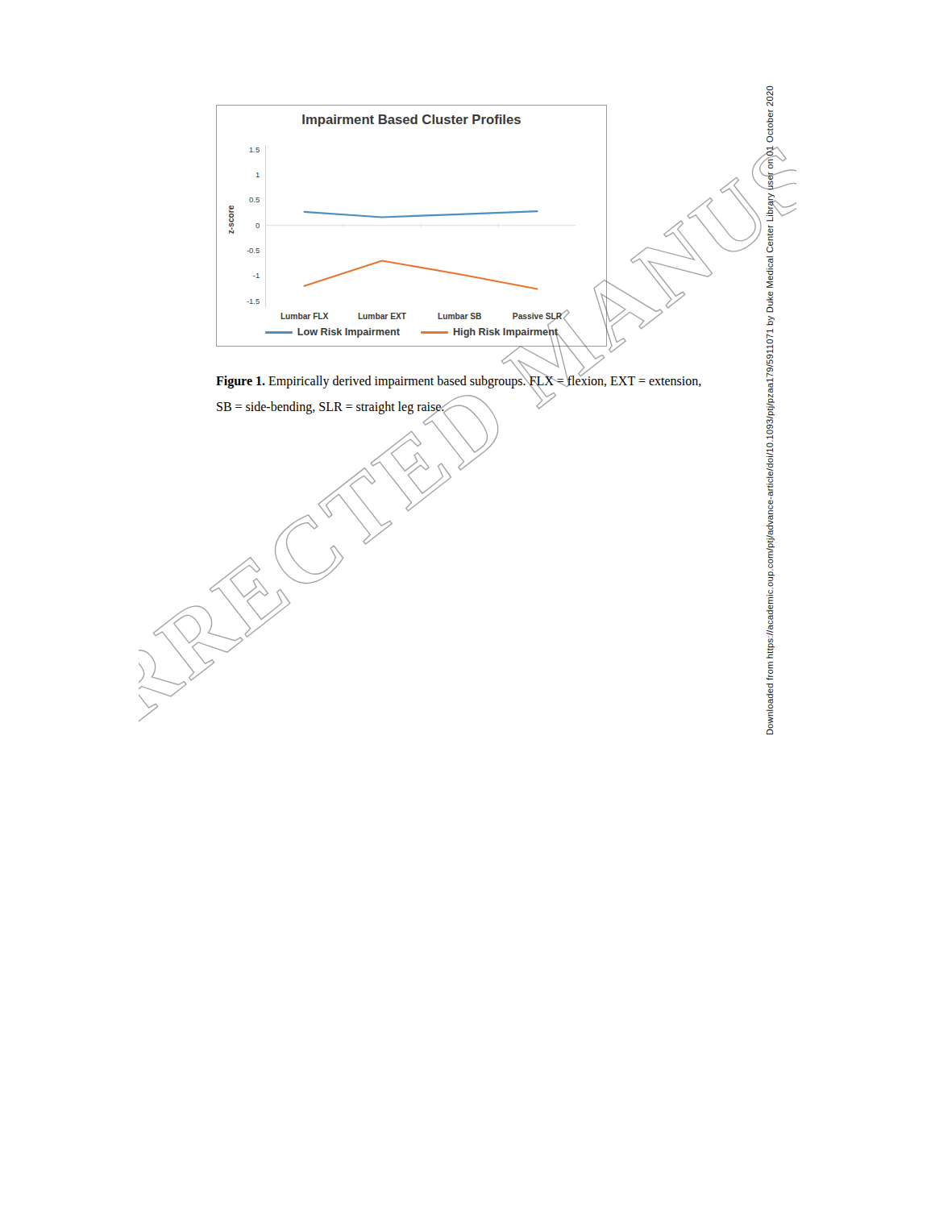Downloaded from https://academic.oup.com/ptj/advance-article/doi/10.1093/ptj/pzaa179/5911071 by Duke Medical Center Library user on 01 October 2020
Impairment Based Cluster Profiles
z-score 1.5 1 0.5 0 -0.5 -1 -1.5 Lumbar FLX Lumbar EXT Lumbar SB Passive SLR
Low Risk Impairment
High Risk Impairment
Figure 1. Empirically derived impairment based subgroups. FLX = flexion, EXT = extension, SB = side-bending, SLR = straight leg raise.
UNCORRECTED MANUSCRIPT